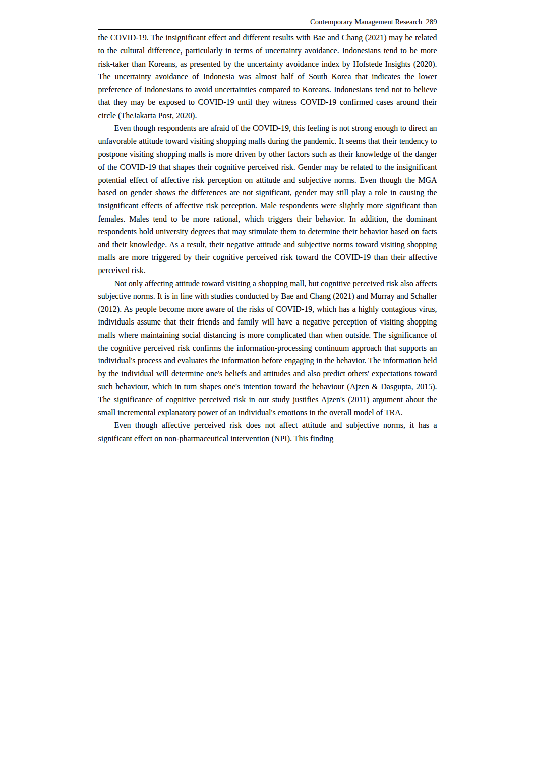Contemporary Management Research 289
the COVID-19. The insignificant effect and different results with Bae and Chang (2021) may be related to the cultural difference, particularly in terms of uncertainty avoidance. Indonesians tend to be more risk-taker than Koreans, as presented by the uncertainty avoidance index by Hofstede Insights (2020). The uncertainty avoidance of Indonesia was almost half of South Korea that indicates the lower preference of Indonesians to avoid uncertainties compared to Koreans. Indonesians tend not to believe that they may be exposed to COVID-19 until they witness COVID-19 confirmed cases around their circle (TheJakarta Post, 2020).
Even though respondents are afraid of the COVID-19, this feeling is not strong enough to direct an unfavorable attitude toward visiting shopping malls during the pandemic. It seems that their tendency to postpone visiting shopping malls is more driven by other factors such as their knowledge of the danger of the COVID-19 that shapes their cognitive perceived risk. Gender may be related to the insignificant potential effect of affective risk perception on attitude and subjective norms. Even though the MGA based on gender shows the differences are not significant, gender may still play a role in causing the insignificant effects of affective risk perception. Male respondents were slightly more significant than females. Males tend to be more rational, which triggers their behavior. In addition, the dominant respondents hold university degrees that may stimulate them to determine their behavior based on facts and their knowledge. As a result, their negative attitude and subjective norms toward visiting shopping malls are more triggered by their cognitive perceived risk toward the COVID-19 than their affective perceived risk.
Not only affecting attitude toward visiting a shopping mall, but cognitive perceived risk also affects subjective norms. It is in line with studies conducted by Bae and Chang (2021) and Murray and Schaller (2012). As people become more aware of the risks of COVID-19, which has a highly contagious virus, individuals assume that their friends and family will have a negative perception of visiting shopping malls where maintaining social distancing is more complicated than when outside. The significance of the cognitive perceived risk confirms the information-processing continuum approach that supports an individual's process and evaluates the information before engaging in the behavior. The information held by the individual will determine one's beliefs and attitudes and also predict others' expectations toward such behaviour, which in turn shapes one's intention toward the behaviour (Ajzen & Dasgupta, 2015). The significance of cognitive perceived risk in our study justifies Ajzen's (2011) argument about the small incremental explanatory power of an individual's emotions in the overall model of TRA.
Even though affective perceived risk does not affect attitude and subjective norms, it has a significant effect on non-pharmaceutical intervention (NPI). This finding